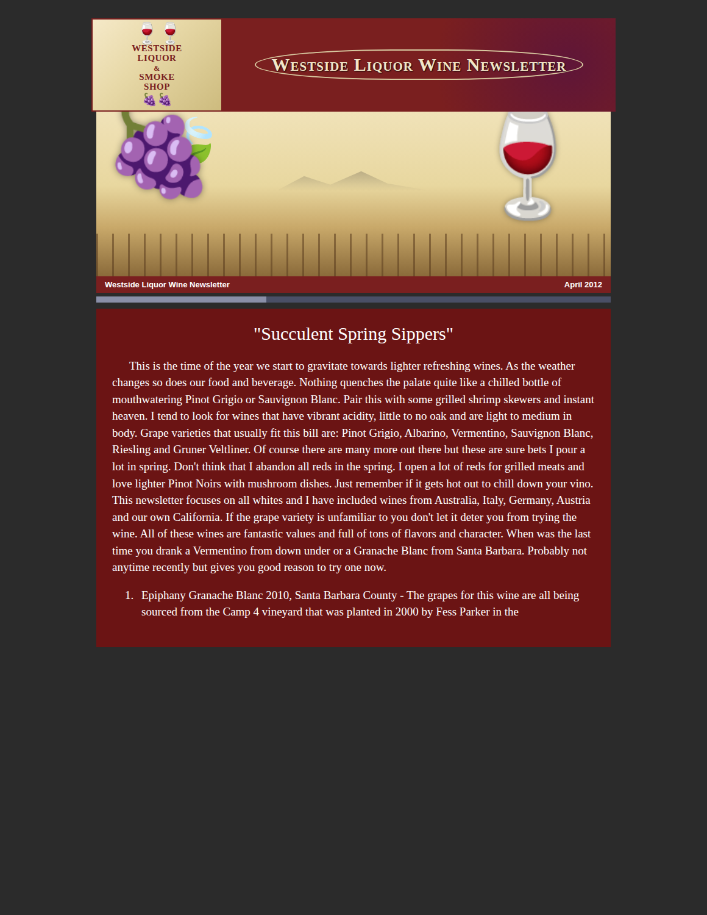🍷🍷
Westside
Liquor
&
Smoke
Shop
🍇🍇
Westside Liquor Wine Newsletter
🍃
🍇
🍷
Westside Liquor Wine Newsletter April 2012
"Succulent Spring Sippers"
This is the time of the year we start to gravitate towards lighter refreshing wines. As the weather changes so does our food and beverage. Nothing quenches the palate quite like a chilled bottle of mouthwatering Pinot Grigio or Sauvignon Blanc. Pair this with some grilled shrimp skewers and instant heaven. I tend to look for wines that have vibrant acidity, little to no oak and are light to medium in body. Grape varieties that usually fit this bill are: Pinot Grigio, Albarino, Vermentino, Sauvignon Blanc, Riesling and Gruner Veltliner. Of course there are many more out there but these are sure bets I pour a lot in spring. Don't think that I abandon all reds in the spring. I open a lot of reds for grilled meats and love lighter Pinot Noirs with mushroom dishes. Just remember if it gets hot out to chill down your vino. This newsletter focuses on all whites and I have included wines from Australia, Italy, Germany, Austria and our own California. If the grape variety is unfamiliar to you don't let it deter you from trying the wine. All of these wines are fantastic values and full of tons of flavors and character. When was the last time you drank a Vermentino from down under or a Granache Blanc from Santa Barbara. Probably not anytime recently but gives you good reason to try one now.
Epiphany Granache Blanc 2010, Santa Barbara County - The grapes for this wine are all being sourced from the Camp 4 vineyard that was planted in 2000 by Fess Parker in the